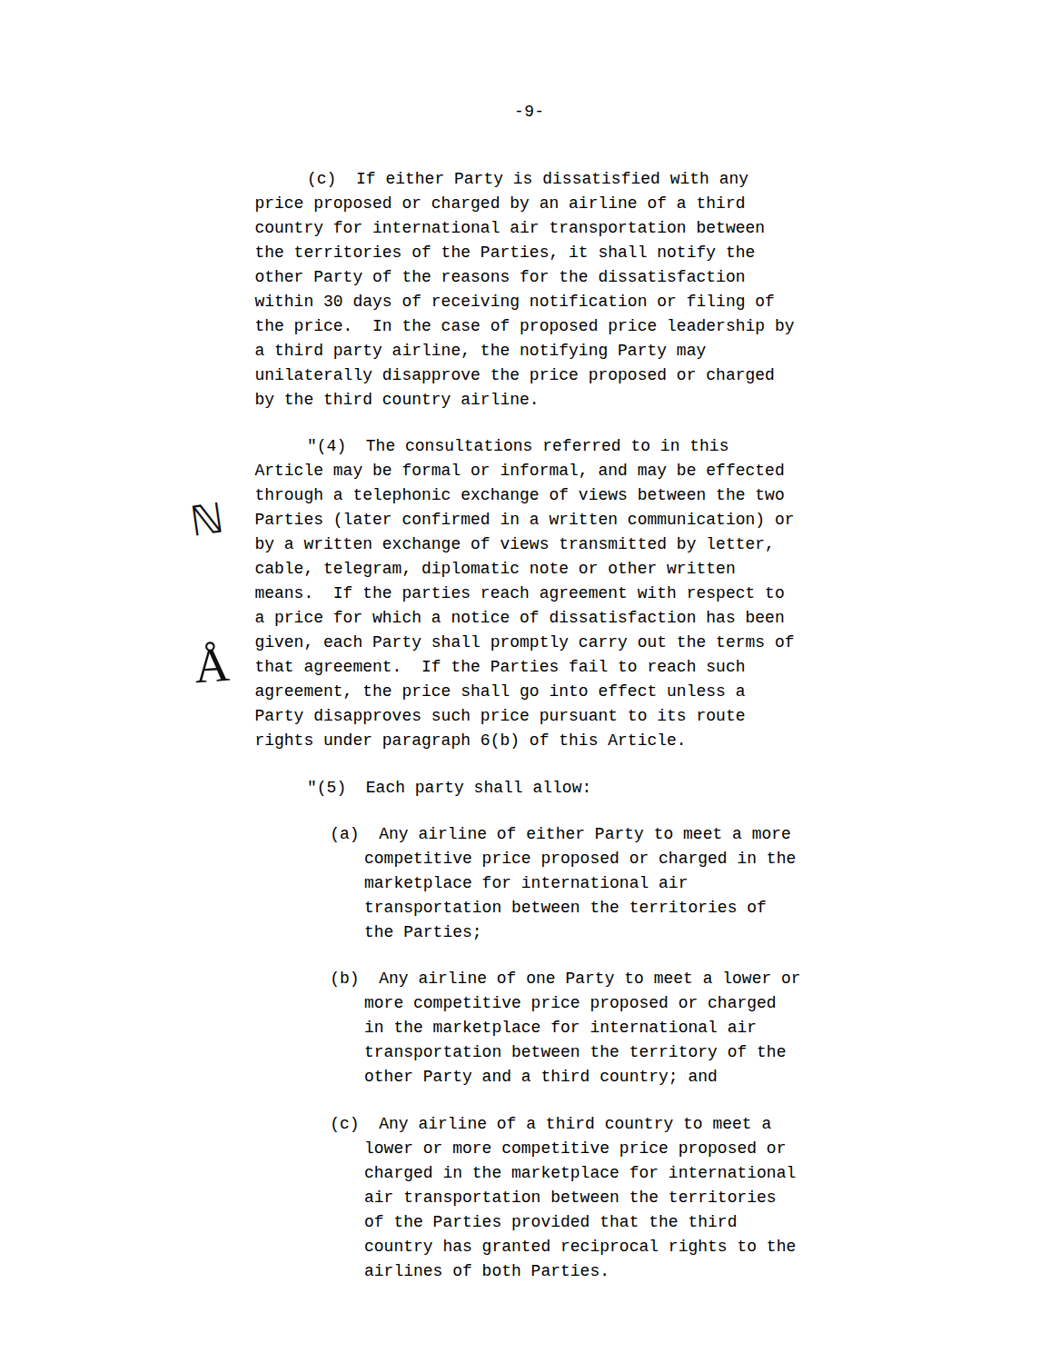-9-
(c) If either Party is dissatisfied with any price proposed or charged by an airline of a third country for international air transportation between the territories of the Parties, it shall notify the other Party of the reasons for the dissatisfaction within 30 days of receiving notification or filing of the price. In the case of proposed price leadership by a third party airline, the notifying Party may unilaterally disapprove the price proposed or charged by the third country airline.
"(4) The consultations referred to in this Article may be formal or informal, and may be effected through a telephonic exchange of views between the two Parties (later confirmed in a written communication) or by a written exchange of views transmitted by letter, cable, telegram, diplomatic note or other written means. If the parties reach agreement with respect to a price for which a notice of dissatisfaction has been given, each Party shall promptly carry out the terms of that agreement. If the Parties fail to reach such agreement, the price shall go into effect unless a Party disapproves such price pursuant to its route rights under paragraph 6(b) of this Article.
"(5) Each party shall allow:
(a) Any airline of either Party to meet a more competitive price proposed or charged in the marketplace for international air transportation between the territories of the Parties;
(b) Any airline of one Party to meet a lower or more competitive price proposed or charged in the marketplace for international air transportation between the territory of the other Party and a third country; and
(c) Any airline of a third country to meet a lower or more competitive price proposed or charged in the marketplace for international air transportation between the territories of the Parties provided that the third country has granted reciprocal rights to the airlines of both Parties.
ℕ Å